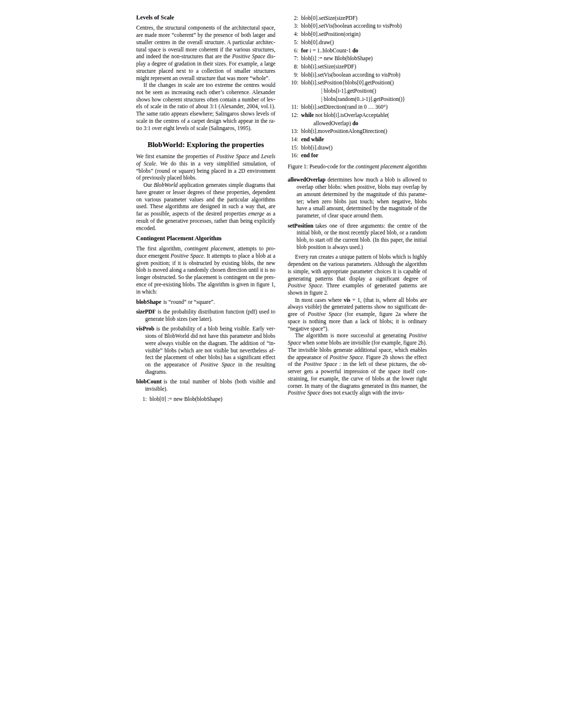Levels of Scale
Centres, the structural components of the architectural space, are made more “coherent” by the presence of both larger and smaller centres in the overall structure. A particular architectural space is overall more coherent if the various structures, and indeed the non-structures that are the Positive Space display a degree of gradation in their sizes. For example, a large structure placed next to a collection of smaller structures might represent an overall structure that was more “whole”.
If the changes in scale are too extreme the centres would not be seen as increasing each other’s coherence. Alexander shows how coherent structures often contain a number of levels of scale in the ratio of about 3:1 (Alexander, 2004, vol.1). The same ratio appears elsewhere; Salingaros shows levels of scale in the centres of a carpet design which appear in the ratio 3:1 over eight levels of scale (Salingaros, 1995).
BlobWorld: Exploring the properties
We first examine the properties of Positive Space and Levels of Scale. We do this in a very simplified simulation, of “blobs” (round or square) being placed in a 2D environment of previously placed blobs.
Our BlobWorld application generates simple diagrams that have greater or lesser degrees of these properties, dependent on various parameter values and the particular algorithms used. These algorithms are designed in such a way that, are far as possible, aspects of the desired properties emerge as a result of the generative processes, rather than being explicitly encoded.
Contingent Placement Algorithm
The first algorithm, contingent placement, attempts to produce emergent Positive Space. It attempts to place a blob at a given position; if it is obstructed by existing blobs, the new blob is moved along a randomly chosen direction until it is no longer obstructed. So the placement is contingent on the presence of pre-existing blobs. The algorithm is given in figure 1, in which:
blobShape
is “round” or “square”.
sizePDF
is the probability distribution function (pdf) used to generate blob sizes (see later).
visProb
is the probability of a blob being visible. Early versions of BlobWorld did not have this parameter and blobs were always visible on the diagram. The addition of “invisible” blobs (which are not visible but nevertheless affect the placement of other blobs) has a significant effect on the appearance of Positive Space in the resulting diagrams.
blobCount
is the total number of blobs (both visible and invisible).
| 1: | blob[0] := new Blob(blobShape) |
| 2: | blob[0].setSize(sizePDF) |
| 3: | blob[0].setVis(boolean according to visProb) |
| 4: | blob[0].setPosition(origin) |
| 5: | blob[0].draw() |
| 6: | for i = 1..blobCount-1 do |
| 7: | blob[i] := new Blob(blobShape) |
| 8: | blob[i].setSize(sizePDF) |
| 9: | blob[i].setVis(boolean according to visProb) |
| 10: | blob[i].setPosition{blobs[0].getPosition() / blobs[i-1].getPosition() / blobs[random(0..i-1)].getPosition()} |
| 11: | blob[i].setDirection(rand in 0 … 360°) |
| 12: | while not blob[i].isOverlapAcceptable( allowedOverlap) do |
| 13: | blob[i].movePositionAlongDirection() |
| 14: | end while |
| 15: | blob[i].draw() |
| 16: | end for |
Figure 1: Pseudo-code for the contingent placement algorithm
allowedOverlap
determines how much a blob is allowed to overlap other blobs: when positive, blobs may overlap by an amount determined by the magnitude of this parameter; when zero blobs just touch; when negative, blobs have a small amount, determined by the magnitude of the parameter, of clear space around them.
setPosition
takes one of three arguments: the centre of the initial blob, or the most recently placed blob, or a random blob, to start off the current blob. (In this paper, the initial blob position is always used.)
Every run creates a unique pattern of blobs which is highly dependent on the various parameters. Although the algorithm is simple, with appropriate parameter choices it is capable of generating patterns that display a significant degree of Positive Space. Three examples of generated patterns are shown in figure 2.
In most cases where vis = 1, (that is, where all blobs are always visible) the generated patterns show no significant degree of Positive Space (for example, figure 2a where the space is nothing more than a lack of blobs; it is ordinary “negative space”).
The algorithm is more successful at generating Positive Space when some blobs are invisible (for example, figure 2b). The invisible blobs generate additional space, which enables the appearance of Positive Space. Figure 2b shows the effect of the Positive Space : in the left of these pictures, the observer gets a powerful impression of the space itself constraining, for example, the curve of blobs at the lower right corner. In many of the diagrams generated in this manner, the Positive Space does not exactly align with the invis-